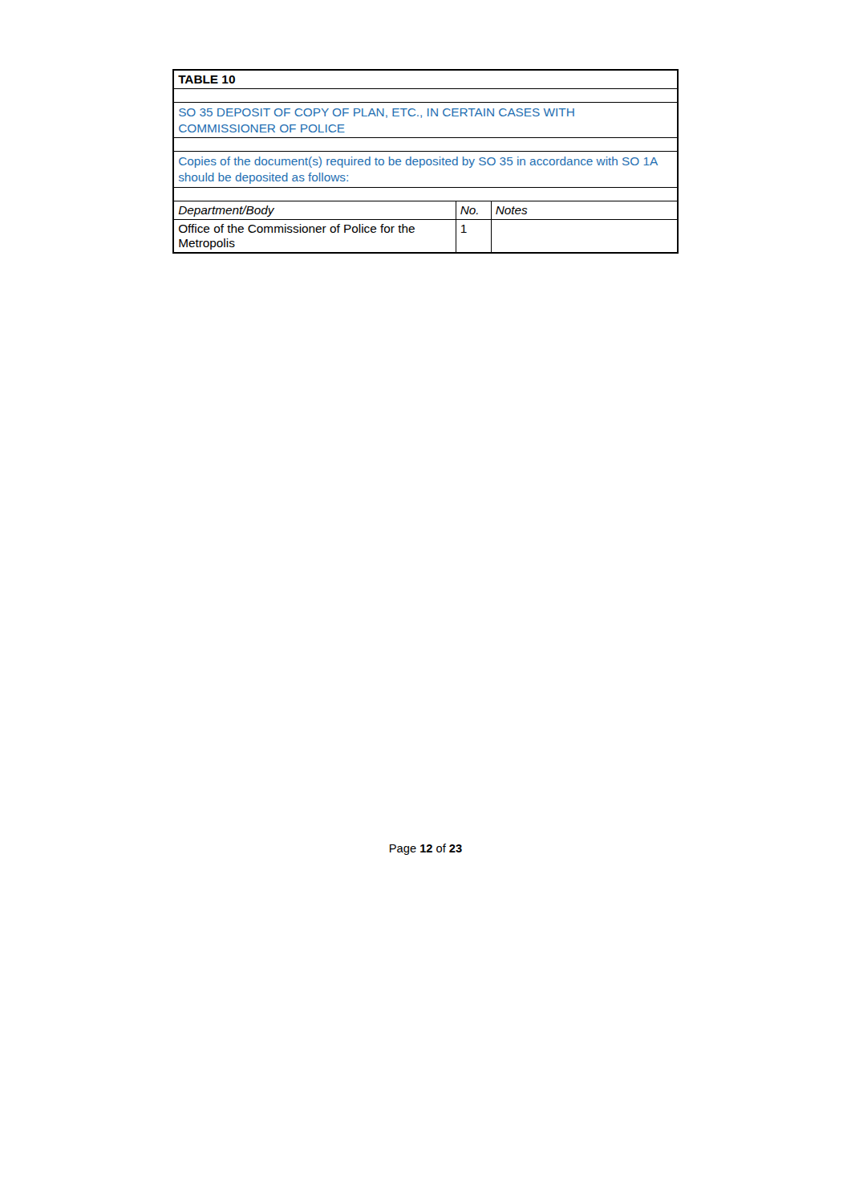| TABLE 10 |
| SO 35 DEPOSIT OF COPY OF PLAN, ETC., IN CERTAIN CASES WITH COMMISSIONER OF POLICE |
| Copies of the document(s) required to be deposited by SO 35 in accordance with SO 1A should be deposited as follows: |
| Department/Body | No. | Notes |
| Office of the Commissioner of Police for the Metropolis | 1 | |
Page 12 of 23